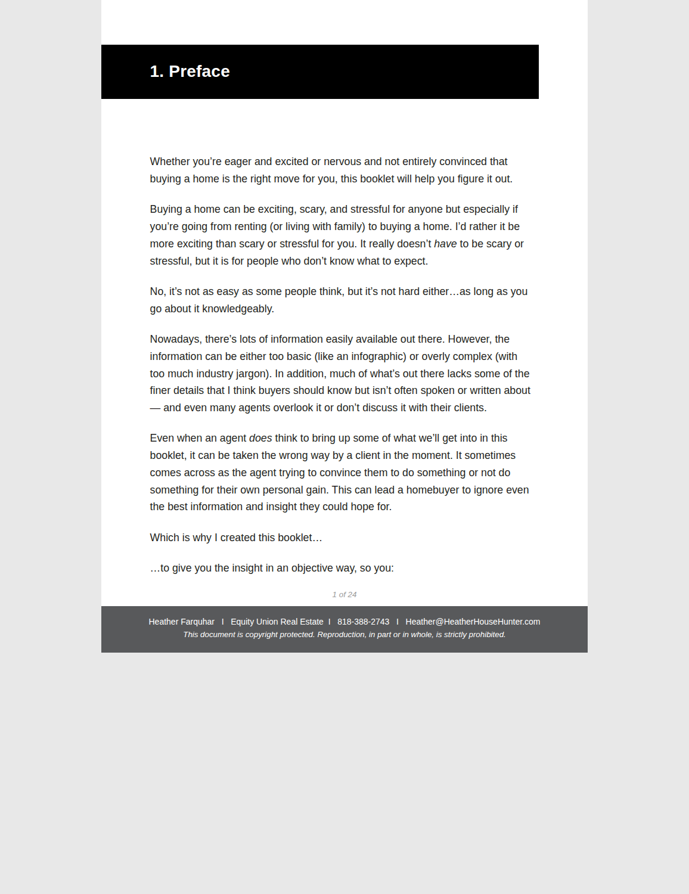1. Preface
Whether you’re eager and excited or nervous and not entirely convinced that buying a home is the right move for you, this booklet will help you figure it out.
Buying a home can be exciting, scary, and stressful for anyone but especially if you’re going from renting (or living with family) to buying a home. I’d rather it be more exciting than scary or stressful for you. It really doesn’t have to be scary or stressful, but it is for people who don’t know what to expect.
No, it’s not as easy as some people think, but it’s not hard either…as long as you go about it knowledgeably.
Nowadays, there’s lots of information easily available out there. However, the information can be either too basic (like an infographic) or overly complex (with too much industry jargon). In addition, much of what’s out there lacks some of the finer details that I think buyers should know but isn’t often spoken or written about — and even many agents overlook it or don’t discuss it with their clients.
Even when an agent does think to bring up some of what we’ll get into in this booklet, it can be taken the wrong way by a client in the moment. It sometimes comes across as the agent trying to convince them to do something or not do something for their own personal gain. This can lead a homebuyer to ignore even the best information and insight they could hope for.
Which is why I created this booklet…
…to give you the insight in an objective way, so you:
1 of 24
Heather Farquhar I Equity Union Real Estate I 818-388-2743 I Heather@HeatherHouseHunter.com
This document is copyright protected. Reproduction, in part or in whole, is strictly prohibited.